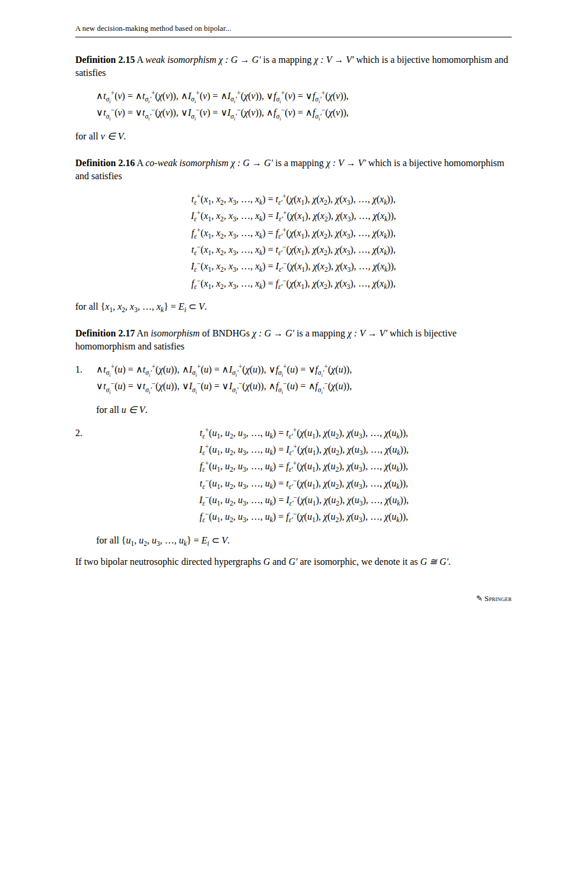A new decision-making method based on bipolar...
Definition 2.15 A weak isomorphism χ : G → G′ is a mapping χ : V → V′ which is a bijective homomorphism and satisfies
∧tσi+(v) = ∧tσi′+(χ(v)), ∧Iσi+(v) = ∧Iσi′+(χ(v)), ∨fσi+(v) = ∨fσi′+(χ(v)),
∨tσi−(v) = ∨tσi′−(χ(v)), ∨Iσi−(v) = ∨Iσi′−(χ(v)), ∧fσi−(v) = ∧fσi′−(χ(v)),
for all v ∈ V.
Definition 2.16 A co-weak isomorphism χ : G → G′ is a mapping χ : V → V′ which is a bijective homomorphism and satisfies
tε+(x1, x2, x3, …, xk) = tε′+(χ(x1), χ(x2), χ(x3), …, χ(xk)),
Iε+(x1, x2, x3, …, xk) = Iε′+(χ(x1), χ(x2), χ(x3), …, χ(xk)),
fε+(x1, x2, x3, …, xk) = fε′+(χ(x1), χ(x2), χ(x3), …, χ(xk)),
tε−(x1, x2, x3, …, xk) = tε′−(χ(x1), χ(x2), χ(x3), …, χ(xk)),
Iε−(x1, x2, x3, …, xk) = Iε′−(χ(x1), χ(x2), χ(x3), …, χ(xk)),
fε−(x1, x2, x3, …, xk) = fε′−(χ(x1), χ(x2), χ(x3), …, χ(xk)),
for all {x1, x2, x3, …, xk} = Ei ⊂ V.
Definition 2.17 An isomorphism of BNDHGs χ : G → G′ is a mapping χ : V → V′ which is bijective homomorphism and satisfies
∧tσi+(u) = ∧tσi′+(χ(u)), ∧Iσi+(u) = ∧Iσi′+(χ(u)), ∨fσi+(u) = ∨fσi′+(χ(u)),
∨tσi−(u) = ∨tσi′−(χ(u)), ∨Iσi−(u) = ∨Iσi′−(χ(u)), ∧fσi−(u) = ∧fσi′−(χ(u)),
for all u ∈ V.
tε+(u1, u2, u3, …, uk) = tε′+(χ(u1), χ(u2), χ(u3), …, χ(uk)),
Iε+(u1, u2, u3, …, uk) = Iε′+(χ(u1), χ(u2), χ(u3), …, χ(uk)),
fε+(u1, u2, u3, …, uk) = fε′+(χ(u1), χ(u2), χ(u3), …, χ(uk)),
tε−(u1, u2, u3, …, uk) = tε′−(χ(u1), χ(u2), χ(u3), …, χ(uk)),
Iε−(u1, u2, u3, …, uk) = Iε′−(χ(u1), χ(u2), χ(u3), …, χ(uk)),
fε−(u1, u2, u3, …, uk) = fε′−(χ(u1), χ(u2), χ(u3), …, χ(uk)),
for all {u1, u2, u3, …, uk} = Ei ⊂ V.
If two bipolar neutrosophic directed hypergraphs G and G′ are isomorphic, we denote it as G ≅ G′.
✎ Springer